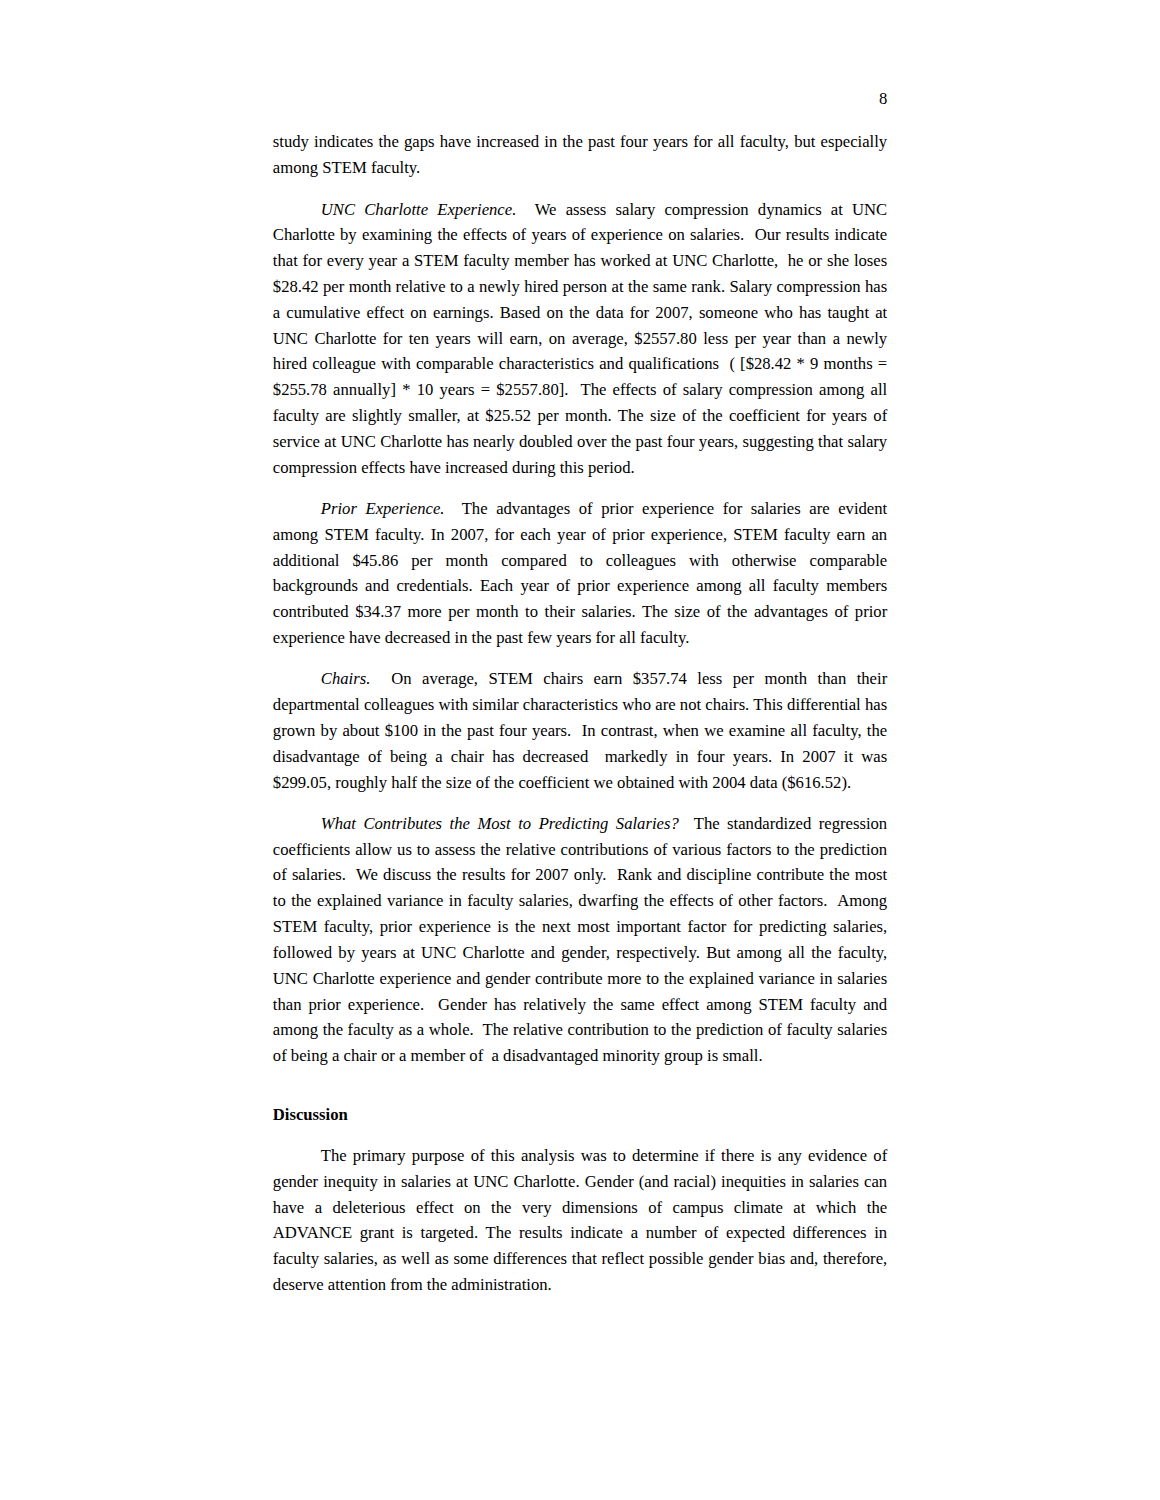8
study indicates the gaps have increased in the past four years for all faculty, but especially among STEM faculty.
UNC Charlotte Experience. We assess salary compression dynamics at UNC Charlotte by examining the effects of years of experience on salaries. Our results indicate that for every year a STEM faculty member has worked at UNC Charlotte, he or she loses $28.42 per month relative to a newly hired person at the same rank. Salary compression has a cumulative effect on earnings. Based on the data for 2007, someone who has taught at UNC Charlotte for ten years will earn, on average, $2557.80 less per year than a newly hired colleague with comparable characteristics and qualifications ( [$28.42 * 9 months = $255.78 annually] * 10 years = $2557.80]. The effects of salary compression among all faculty are slightly smaller, at $25.52 per month. The size of the coefficient for years of service at UNC Charlotte has nearly doubled over the past four years, suggesting that salary compression effects have increased during this period.
Prior Experience. The advantages of prior experience for salaries are evident among STEM faculty. In 2007, for each year of prior experience, STEM faculty earn an additional $45.86 per month compared to colleagues with otherwise comparable backgrounds and credentials. Each year of prior experience among all faculty members contributed $34.37 more per month to their salaries. The size of the advantages of prior experience have decreased in the past few years for all faculty.
Chairs. On average, STEM chairs earn $357.74 less per month than their departmental colleagues with similar characteristics who are not chairs. This differential has grown by about $100 in the past four years. In contrast, when we examine all faculty, the disadvantage of being a chair has decreased markedly in four years. In 2007 it was $299.05, roughly half the size of the coefficient we obtained with 2004 data ($616.52).
What Contributes the Most to Predicting Salaries? The standardized regression coefficients allow us to assess the relative contributions of various factors to the prediction of salaries. We discuss the results for 2007 only. Rank and discipline contribute the most to the explained variance in faculty salaries, dwarfing the effects of other factors. Among STEM faculty, prior experience is the next most important factor for predicting salaries, followed by years at UNC Charlotte and gender, respectively. But among all the faculty, UNC Charlotte experience and gender contribute more to the explained variance in salaries than prior experience. Gender has relatively the same effect among STEM faculty and among the faculty as a whole. The relative contribution to the prediction of faculty salaries of being a chair or a member of a disadvantaged minority group is small.
Discussion
The primary purpose of this analysis was to determine if there is any evidence of gender inequity in salaries at UNC Charlotte. Gender (and racial) inequities in salaries can have a deleterious effect on the very dimensions of campus climate at which the ADVANCE grant is targeted. The results indicate a number of expected differences in faculty salaries, as well as some differences that reflect possible gender bias and, therefore, deserve attention from the administration.